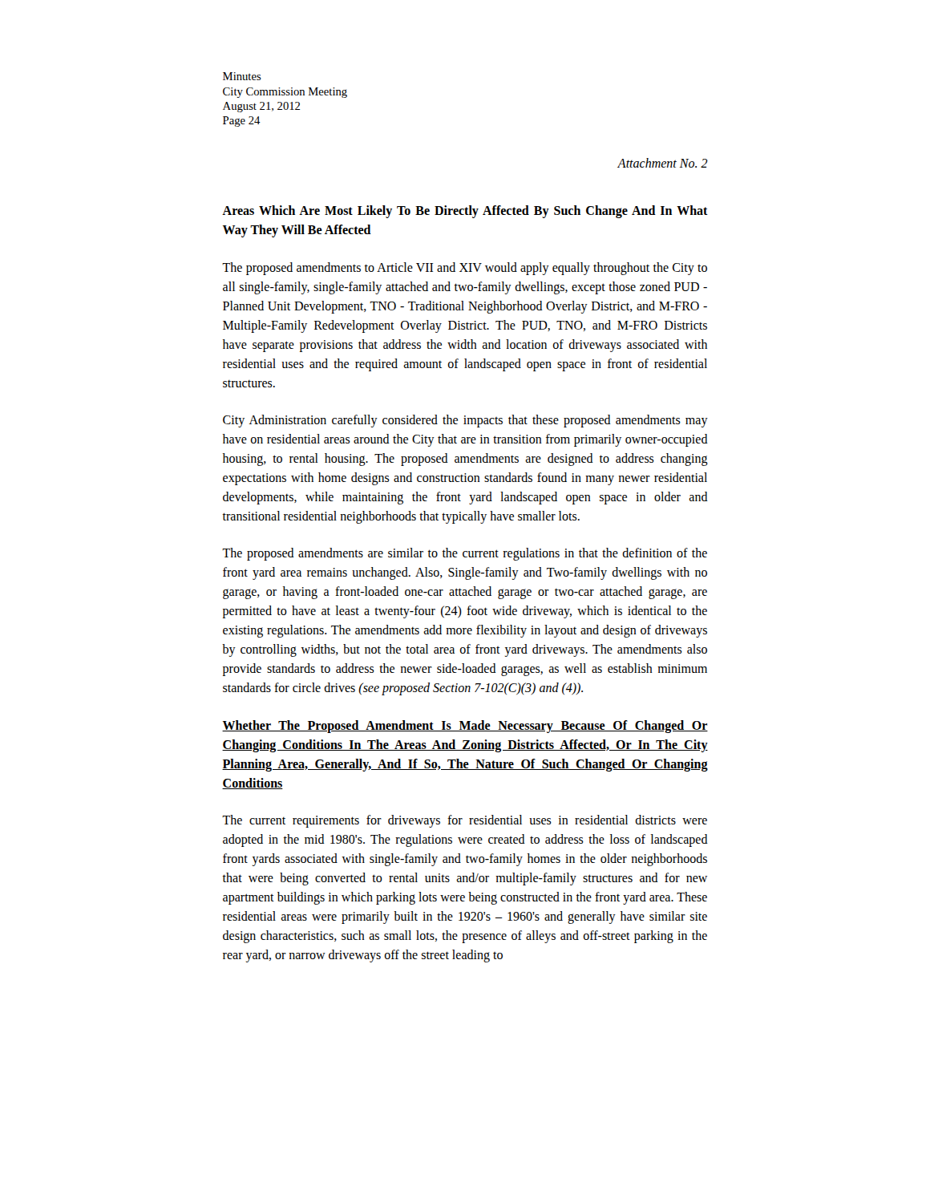Minutes
City Commission Meeting
August 21, 2012
Page 24
Attachment No. 2
Areas Which Are Most Likely To Be Directly Affected By Such Change And In What Way They Will Be Affected
The proposed amendments to Article VII and XIV would apply equally throughout the City to all single-family, single-family attached and two-family dwellings, except those zoned PUD - Planned Unit Development, TNO - Traditional Neighborhood Overlay District, and M-FRO - Multiple-Family Redevelopment Overlay District. The PUD, TNO, and M-FRO Districts have separate provisions that address the width and location of driveways associated with residential uses and the required amount of landscaped open space in front of residential structures.
City Administration carefully considered the impacts that these proposed amendments may have on residential areas around the City that are in transition from primarily owner-occupied housing, to rental housing. The proposed amendments are designed to address changing expectations with home designs and construction standards found in many newer residential developments, while maintaining the front yard landscaped open space in older and transitional residential neighborhoods that typically have smaller lots.
The proposed amendments are similar to the current regulations in that the definition of the front yard area remains unchanged. Also, Single-family and Two-family dwellings with no garage, or having a front-loaded one-car attached garage or two-car attached garage, are permitted to have at least a twenty-four (24) foot wide driveway, which is identical to the existing regulations. The amendments add more flexibility in layout and design of driveways by controlling widths, but not the total area of front yard driveways. The amendments also provide standards to address the newer side-loaded garages, as well as establish minimum standards for circle drives (see proposed Section 7-102(C)(3) and (4)).
Whether The Proposed Amendment Is Made Necessary Because Of Changed Or Changing Conditions In The Areas And Zoning Districts Affected, Or In The City Planning Area, Generally, And If So, The Nature Of Such Changed Or Changing Conditions
The current requirements for driveways for residential uses in residential districts were adopted in the mid 1980's. The regulations were created to address the loss of landscaped front yards associated with single-family and two-family homes in the older neighborhoods that were being converted to rental units and/or multiple-family structures and for new apartment buildings in which parking lots were being constructed in the front yard area. These residential areas were primarily built in the 1920's – 1960's and generally have similar site design characteristics, such as small lots, the presence of alleys and off-street parking in the rear yard, or narrow driveways off the street leading to